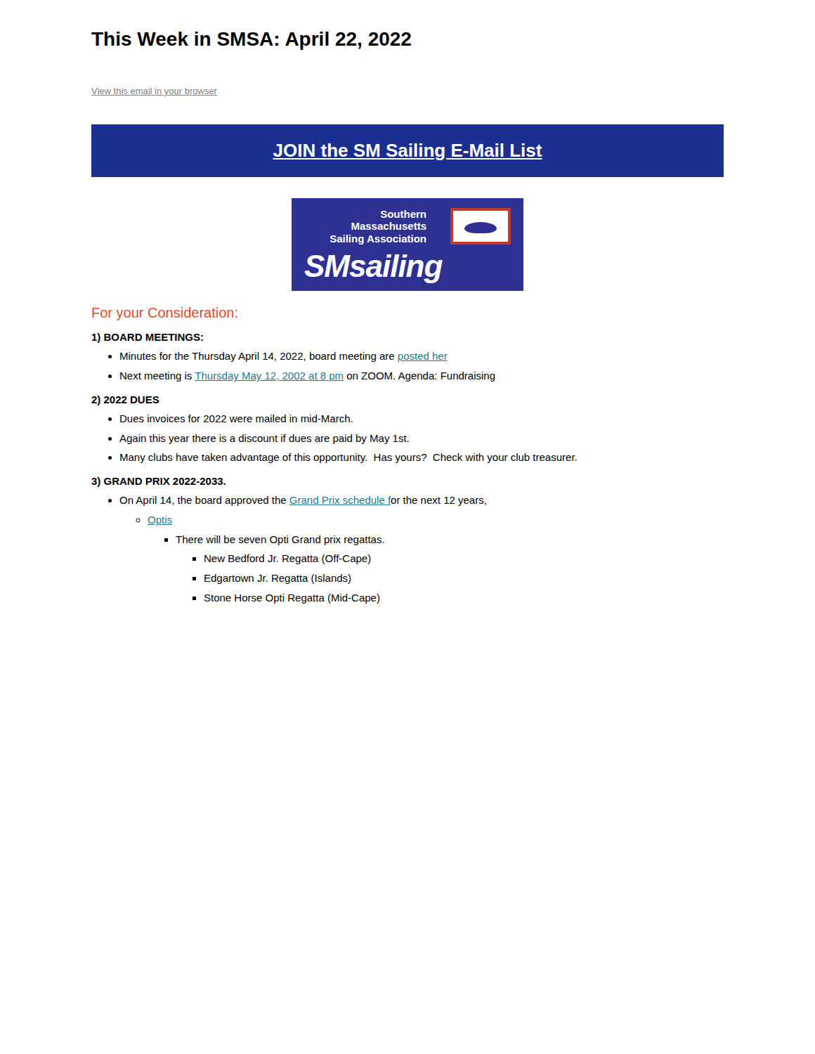This Week in SMSA: April 22, 2022
View this email in your browser
JOIN the SM Sailing E-Mail List
Southern
Massachusetts
Sailing Association
SMsailing
For your Consideration:
1) BOARD MEETINGS:
Minutes for the Thursday April 14, 2022, board meeting are posted her
Next meeting is Thursday May 12, 2002 at 8 pm on ZOOM. Agenda: Fundraising
2) 2022 DUES
Dues invoices for 2022 were mailed in mid-March.
Again this year there is a discount if dues are paid by May 1st.
Many clubs have taken advantage of this opportunity. Has yours? Check with your club treasurer.
3) GRAND PRIX 2022-2033.
On April 14, the board approved the Grand Prix schedule for the next 12 years,
Optis
There will be seven Opti Grand prix regattas.
New Bedford Jr. Regatta (Off-Cape)
Edgartown Jr. Regatta (Islands)
Stone Horse Opti Regatta (Mid-Cape)